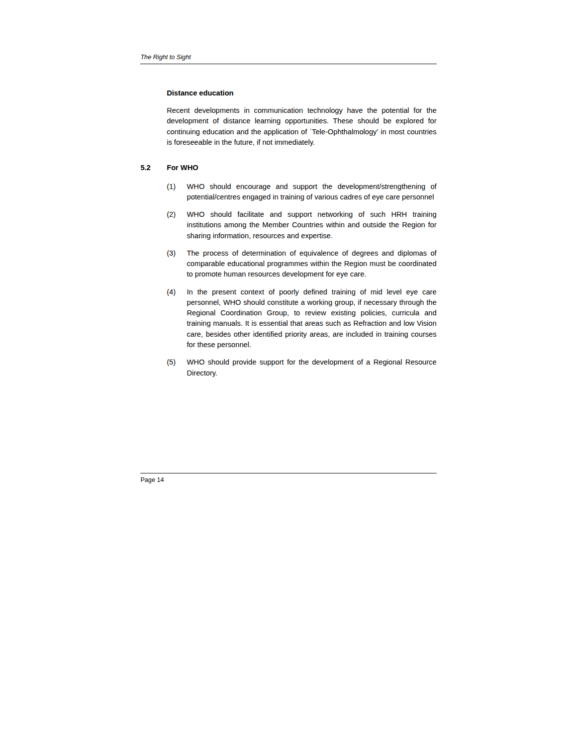The Right to Sight
Distance education
Recent developments in communication technology have the potential for the development of distance learning opportunities. These should be explored for continuing education and the application of `Tele-Ophthalmology' in most countries is foreseeable in the future, if not immediately.
5.2 For WHO
(1) WHO should encourage and support the development/strengthening of potential/centres engaged in training of various cadres of eye care personnel
(2) WHO should facilitate and support networking of such HRH training institutions among the Member Countries within and outside the Region for sharing information, resources and expertise.
(3) The process of determination of equivalence of degrees and diplomas of comparable educational programmes within the Region must be coordinated to promote human resources development for eye care.
(4) In the present context of poorly defined training of mid level eye care personnel, WHO should constitute a working group, if necessary through the Regional Coordination Group, to review existing policies, curricula and training manuals. It is essential that areas such as Refraction and low Vision care, besides other identified priority areas, are included in training courses for these personnel.
(5) WHO should provide support for the development of a Regional Resource Directory.
Page 14